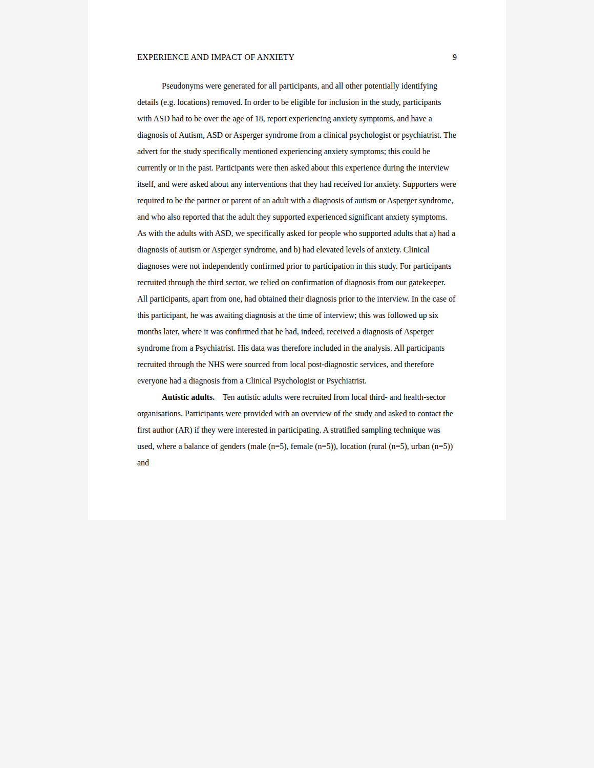Experience and Impact of Anxiety 9
Pseudonyms were generated for all participants, and all other potentially identifying details (e.g. locations) removed. In order to be eligible for inclusion in the study, participants with ASD had to be over the age of 18, report experiencing anxiety symptoms, and have a diagnosis of Autism, ASD or Asperger syndrome from a clinical psychologist or psychiatrist. The advert for the study specifically mentioned experiencing anxiety symptoms; this could be currently or in the past. Participants were then asked about this experience during the interview itself, and were asked about any interventions that they had received for anxiety. Supporters were required to be the partner or parent of an adult with a diagnosis of autism or Asperger syndrome, and who also reported that the adult they supported experienced significant anxiety symptoms. As with the adults with ASD, we specifically asked for people who supported adults that a) had a diagnosis of autism or Asperger syndrome, and b) had elevated levels of anxiety. Clinical diagnoses were not independently confirmed prior to participation in this study. For participants recruited through the third sector, we relied on confirmation of diagnosis from our gatekeeper. All participants, apart from one, had obtained their diagnosis prior to the interview. In the case of this participant, he was awaiting diagnosis at the time of interview; this was followed up six months later, where it was confirmed that he had, indeed, received a diagnosis of Asperger syndrome from a Psychiatrist. His data was therefore included in the analysis. All participants recruited through the NHS were sourced from local post-diagnostic services, and therefore everyone had a diagnosis from a Clinical Psychologist or Psychiatrist.
Autistic adults. Ten autistic adults were recruited from local third- and health-sector organisations. Participants were provided with an overview of the study and asked to contact the first author (AR) if they were interested in participating. A stratified sampling technique was used, where a balance of genders (male (n=5), female (n=5)), location (rural (n=5), urban (n=5)) and